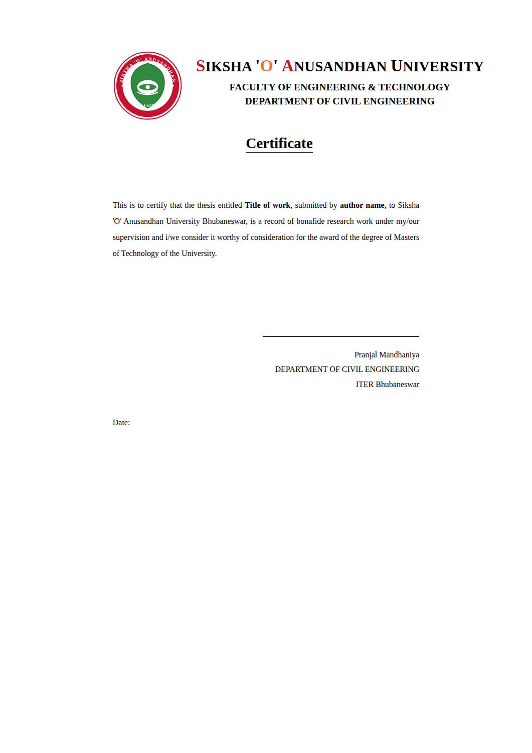SIKSHA 'O' ANUSANDHAN DEEMED UNIVERSITY
SIKSHA 'O' ANUSANDHAN UNIVERSITY
FACULTY OF ENGINEERING & TECHNOLOGY
DEPARTMENT OF CIVIL ENGINEERING
Certificate
This is to certify that the thesis entitled Title of work, submitted by author name, to Siksha 'O' Anusandhan University Bhubaneswar, is a record of bonafide research work under my/our supervision and i/we consider it worthy of consideration for the award of the degree of Masters of Technology of the University.
Pranjal Mandhaniya
DEPARTMENT OF CIVIL ENGINEERING
ITER Bhubaneswar
Date: